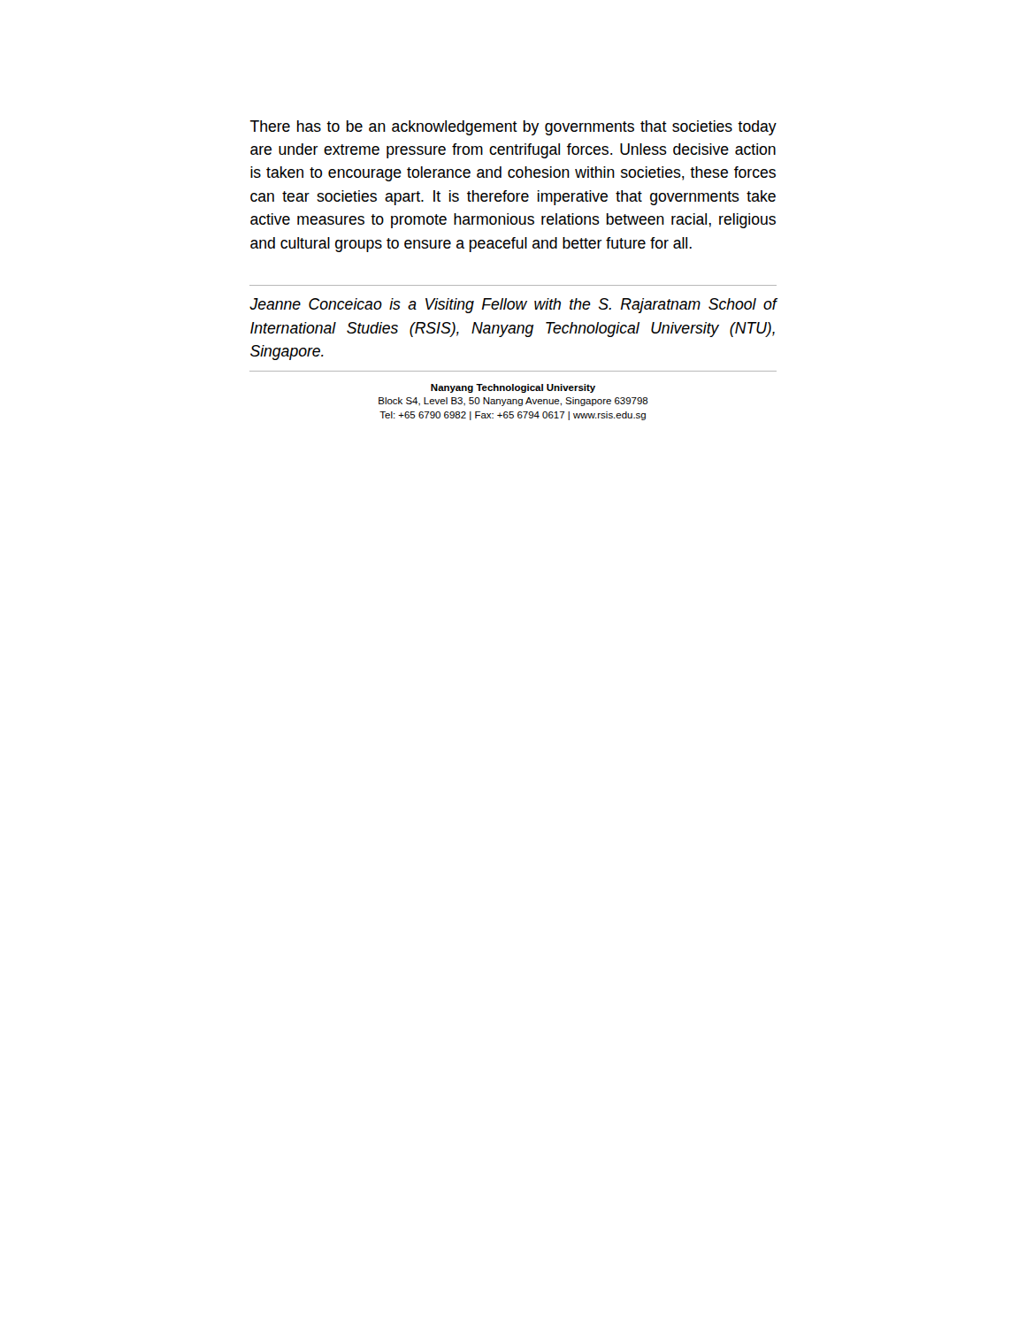There has to be an acknowledgement by governments that societies today are under extreme pressure from centrifugal forces. Unless decisive action is taken to encourage tolerance and cohesion within societies, these forces can tear societies apart. It is therefore imperative that governments take active measures to promote harmonious relations between racial, religious and cultural groups to ensure a peaceful and better future for all.
Jeanne Conceicao is a Visiting Fellow with the S. Rajaratnam School of International Studies (RSIS), Nanyang Technological University (NTU), Singapore.
Nanyang Technological University
Block S4, Level B3, 50 Nanyang Avenue, Singapore 639798
Tel: +65 6790 6982 | Fax: +65 6794 0617 | www.rsis.edu.sg